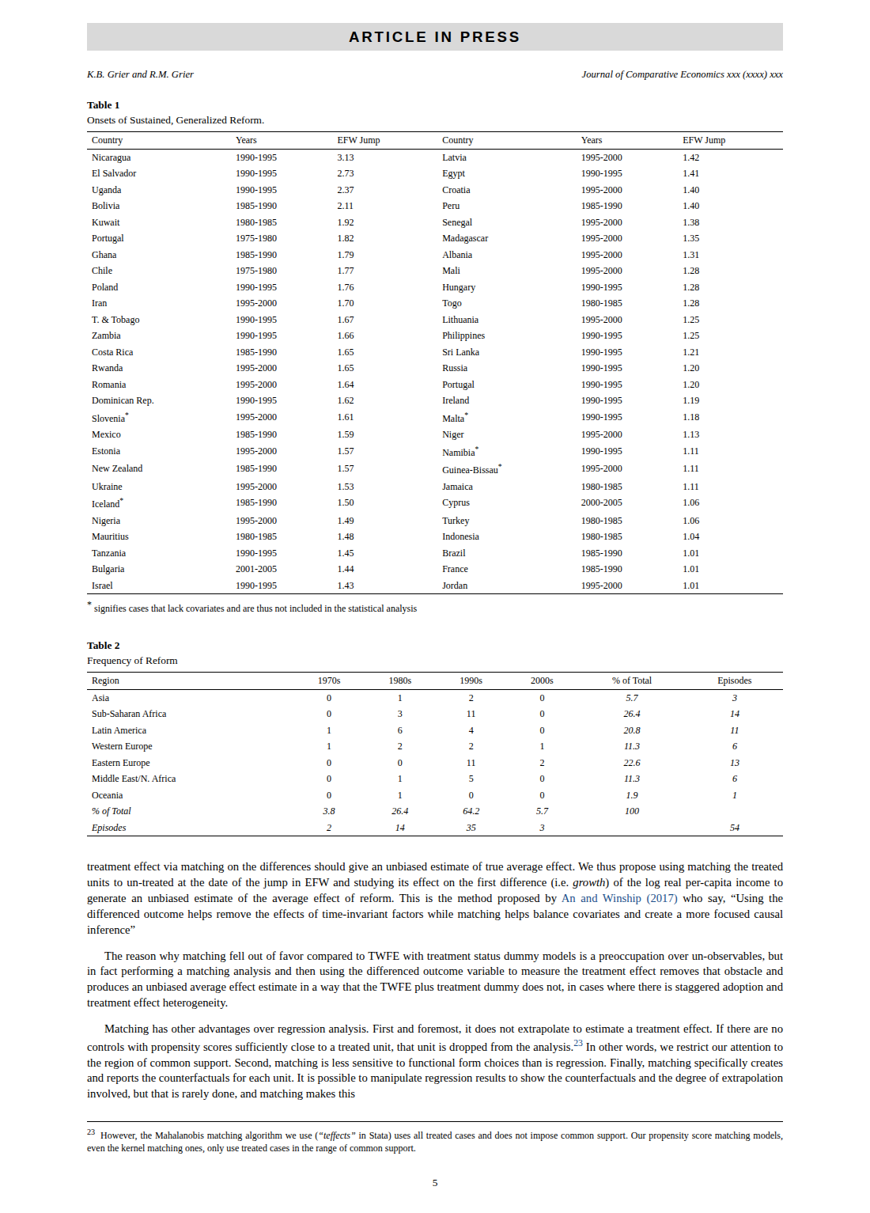ARTICLE IN PRESS
K.B. Grier and R.M. Grier
Journal of Comparative Economics xxx (xxxx) xxx
Table 1
Onsets of Sustained, Generalized Reform.
| Country | Years | EFW Jump | Country | Years | EFW Jump |
| --- | --- | --- | --- | --- | --- |
| Nicaragua | 1990-1995 | 3.13 | Latvia | 1995-2000 | 1.42 |
| El Salvador | 1990-1995 | 2.73 | Egypt | 1990-1995 | 1.41 |
| Uganda | 1990-1995 | 2.37 | Croatia | 1995-2000 | 1.40 |
| Bolivia | 1985-1990 | 2.11 | Peru | 1985-1990 | 1.40 |
| Kuwait | 1980-1985 | 1.92 | Senegal | 1995-2000 | 1.38 |
| Portugal | 1975-1980 | 1.82 | Madagascar | 1995-2000 | 1.35 |
| Ghana | 1985-1990 | 1.79 | Albania | 1995-2000 | 1.31 |
| Chile | 1975-1980 | 1.77 | Mali | 1995-2000 | 1.28 |
| Poland | 1990-1995 | 1.76 | Hungary | 1990-1995 | 1.28 |
| Iran | 1995-2000 | 1.70 | Togo | 1980-1985 | 1.28 |
| T. & Tobago | 1990-1995 | 1.67 | Lithuania | 1995-2000 | 1.25 |
| Zambia | 1990-1995 | 1.66 | Philippines | 1990-1995 | 1.25 |
| Costa Rica | 1985-1990 | 1.65 | Sri Lanka | 1990-1995 | 1.21 |
| Rwanda | 1995-2000 | 1.65 | Russia | 1990-1995 | 1.20 |
| Romania | 1995-2000 | 1.64 | Portugal | 1990-1995 | 1.20 |
| Dominican Rep. | 1990-1995 | 1.62 | Ireland | 1990-1995 | 1.19 |
| Slovenia * | 1995-2000 | 1.61 | Malta * | 1990-1995 | 1.18 |
| Mexico | 1985-1990 | 1.59 | Niger | 1995-2000 | 1.13 |
| Estonia | 1995-2000 | 1.57 | Namibia * | 1990-1995 | 1.11 |
| New Zealand | 1985-1990 | 1.57 | Guinea-Bissau * | 1995-2000 | 1.11 |
| Ukraine | 1995-2000 | 1.53 | Jamaica | 1980-1985 | 1.11 |
| Iceland * | 1985-1990 | 1.50 | Cyprus | 2000-2005 | 1.06 |
| Nigeria | 1995-2000 | 1.49 | Turkey | 1980-1985 | 1.06 |
| Mauritius | 1980-1985 | 1.48 | Indonesia | 1980-1985 | 1.04 |
| Tanzania | 1990-1995 | 1.45 | Brazil | 1985-1990 | 1.01 |
| Bulgaria | 2001-2005 | 1.44 | France | 1985-1990 | 1.01 |
| Israel | 1990-1995 | 1.43 | Jordan | 1995-2000 | 1.01 |
* signifies cases that lack covariates and are thus not included in the statistical analysis
Table 2
Frequency of Reform
| Region | 1970s | 1980s | 1990s | 2000s | % of Total | Episodes |
| --- | --- | --- | --- | --- | --- | --- |
| Asia | 0 | 1 | 2 | 0 | 5.7 | 3 |
| Sub-Saharan Africa | 0 | 3 | 11 | 0 | 26.4 | 14 |
| Latin America | 1 | 6 | 4 | 0 | 20.8 | 11 |
| Western Europe | 1 | 2 | 2 | 1 | 11.3 | 6 |
| Eastern Europe | 0 | 0 | 11 | 2 | 22.6 | 13 |
| Middle East/N. Africa | 0 | 1 | 5 | 0 | 11.3 | 6 |
| Oceania | 0 | 1 | 0 | 0 | 1.9 | 1 |
| % of Total | 3.8 | 26.4 | 64.2 | 5.7 | 100 | |
| Episodes | 2 | 14 | 35 | 3 | | 54 |
treatment effect via matching on the differences should give an unbiased estimate of true average effect. We thus propose using matching the treated units to un-treated at the date of the jump in EFW and studying its effect on the first difference (i.e. growth) of the log real per-capita income to generate an unbiased estimate of the average effect of reform. This is the method proposed by An and Winship (2017) who say, “Using the differenced outcome helps remove the effects of time-invariant factors while matching helps balance covariates and create a more focused causal inference”
The reason why matching fell out of favor compared to TWFE with treatment status dummy models is a preoccupation over un-observables, but in fact performing a matching analysis and then using the differenced outcome variable to measure the treatment effect removes that obstacle and produces an unbiased average effect estimate in a way that the TWFE plus treatment dummy does not, in cases where there is staggered adoption and treatment effect heterogeneity.
Matching has other advantages over regression analysis. First and foremost, it does not extrapolate to estimate a treatment effect. If there are no controls with propensity scores sufficiently close to a treated unit, that unit is dropped from the analysis.23 In other words, we restrict our attention to the region of common support. Second, matching is less sensitive to functional form choices than is regression. Finally, matching specifically creates and reports the counterfactuals for each unit. It is possible to manipulate regression results to show the counterfactuals and the degree of extrapolation involved, but that is rarely done, and matching makes this
23 However, the Mahalanobis matching algorithm we use (“teffects” in Stata) uses all treated cases and does not impose common support. Our propensity score matching models, even the kernel matching ones, only use treated cases in the range of common support.
5